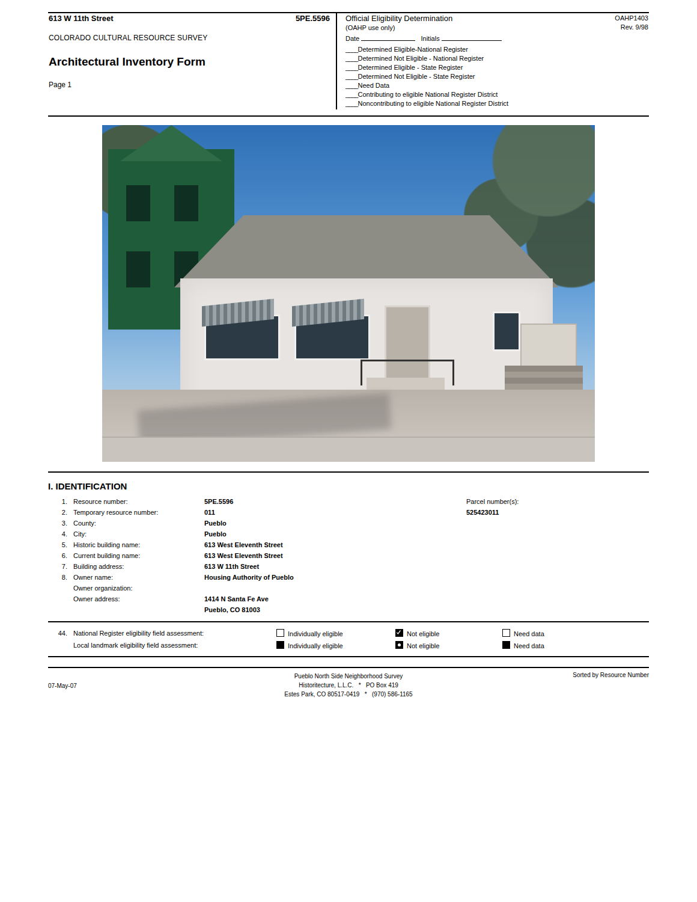| 613 W 11th Street 5PE.5596 COLORADO CULTURAL RESOURCE SURVEY Architectural Inventory Form Page 1 | OAHP1403 Rev. 9/98 Official Eligibility Determination (OAHP use only) Date Initials ____ Determined Eligible-National Register ____ Determined Not Eligible - National Register ____ Determined Eligible - State Register ____ Determined Not Eligible - State Register ____ Need Data ____ Contributing to eligible National Register District ____ Noncontributing to eligible National Register District |
I. IDENTIFICATION
| 1. | Resource number: | 5PE.5596 | Parcel number(s): |
| 2. | Temporary resource number: | 011 | 525423011 |
| 3. | County: | Pueblo | |
| 4. | City: | Pueblo | |
| 5. | Historic building name: | 613 West Eleventh Street | |
| 6. | Current building name: | 613 West Eleventh Street | |
| 7. | Building address: | 613 W 11th Street | |
| 8. | Owner name: | Housing Authority of Pueblo | |
| | Owner organization: | | |
| | Owner address: | 1414 N Santa Fe Ave | |
| | | Pueblo, CO 81003 | |
| 44. | National Register eligibility field assessment: | Individually eligible | Not eligible | Need data |
| | Local landmark eligibility field assessment: | Individually eligible | Not eligible | Need data |
Sorted by Resource Number
Pueblo North Side Neighborhood Survey
Historitecture, L.L.C. * PO Box 419
Estes Park, CO 80517-0419 * (970) 586-1165
07-May-07